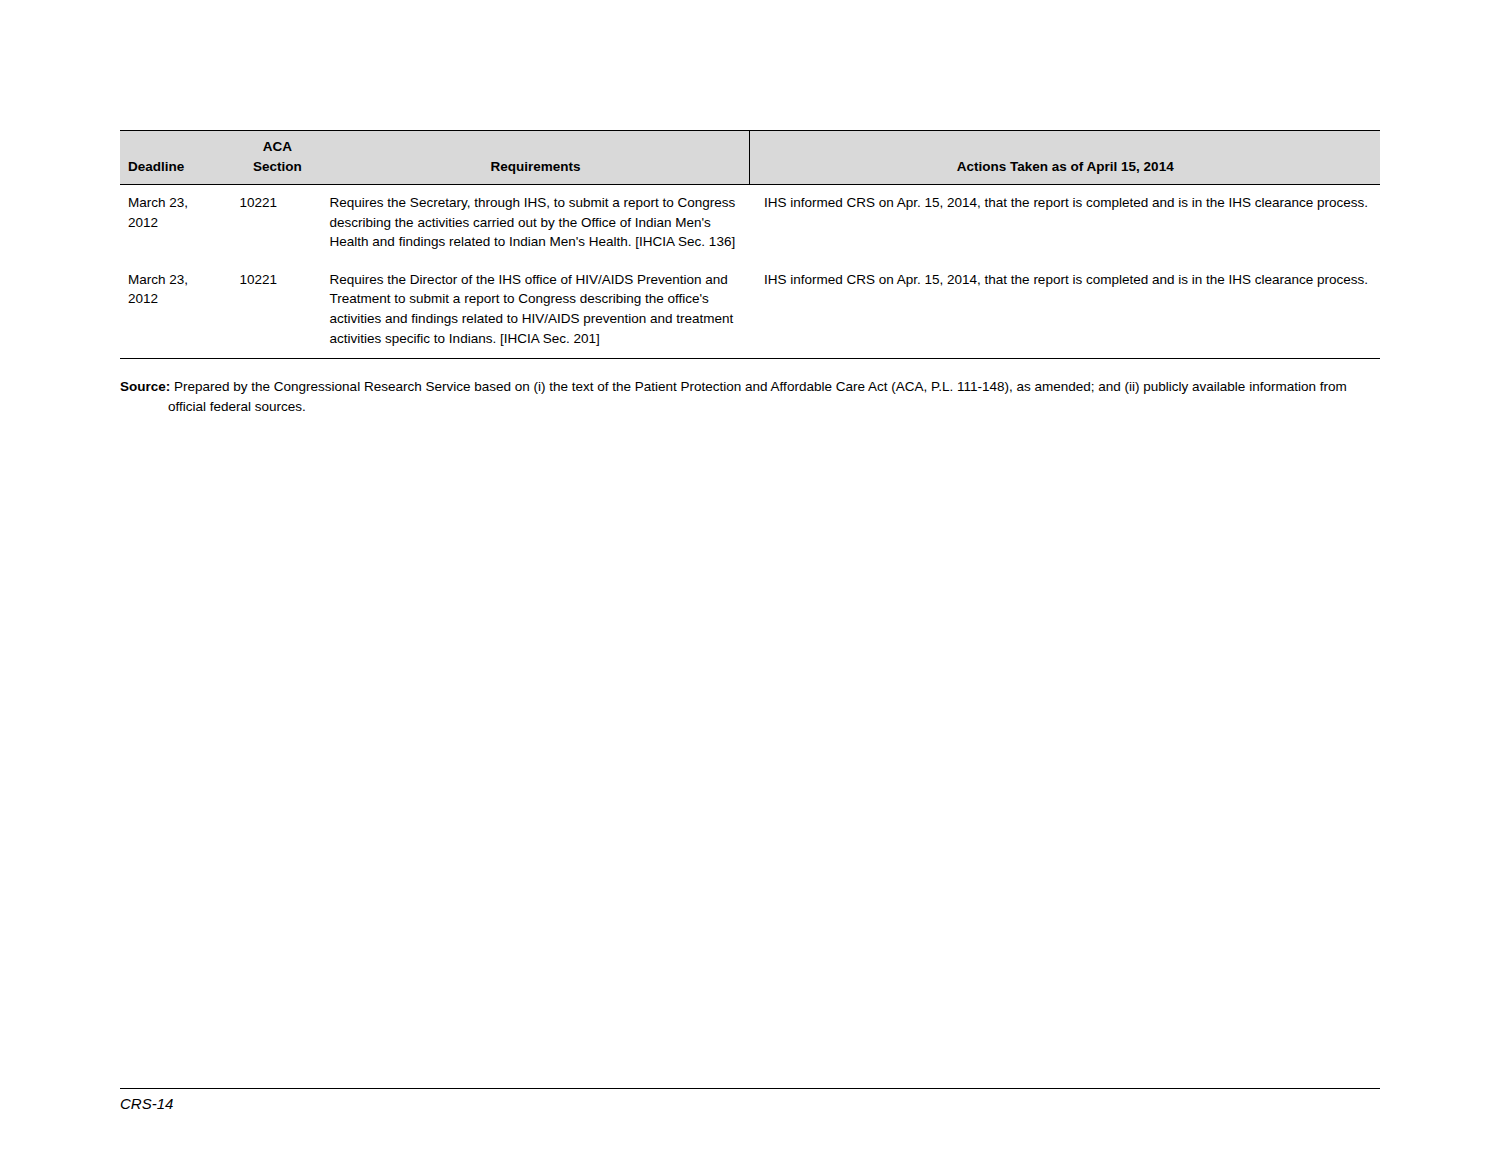| Deadline | ACA Section | Requirements | Actions Taken as of April 15, 2014 |
| --- | --- | --- | --- |
| March 23, 2012 | 10221 | Requires the Secretary, through IHS, to submit a report to Congress describing the activities carried out by the Office of Indian Men's Health and findings related to Indian Men's Health. [IHCIA Sec. 136] | IHS informed CRS on Apr. 15, 2014, that the report is completed and is in the IHS clearance process. |
| March 23, 2012 | 10221 | Requires the Director of the IHS office of HIV/AIDS Prevention and Treatment to submit a report to Congress describing the office's activities and findings related to HIV/AIDS prevention and treatment activities specific to Indians. [IHCIA Sec. 201] | IHS informed CRS on Apr. 15, 2014, that the report is completed and is in the IHS clearance process. |
Source: Prepared by the Congressional Research Service based on (i) the text of the Patient Protection and Affordable Care Act (ACA, P.L. 111-148), as amended; and (ii) publicly available information from official federal sources.
CRS-14